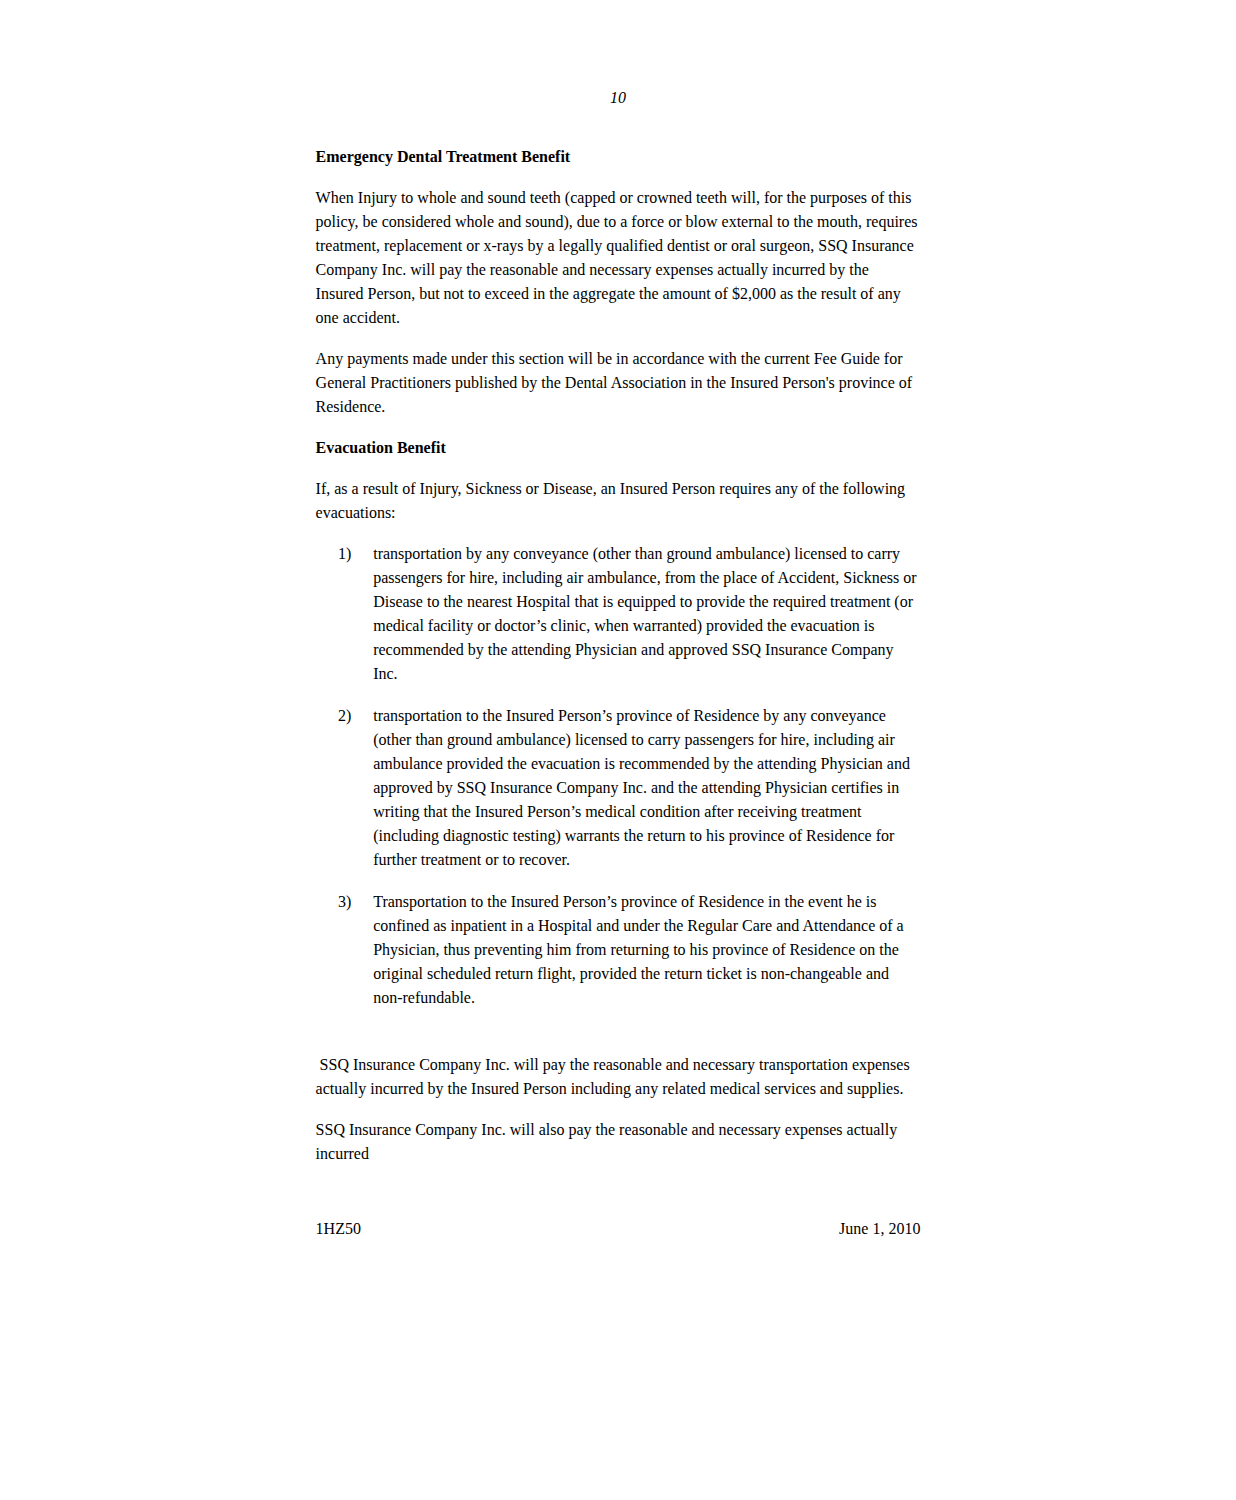10
Emergency Dental Treatment Benefit
When Injury to whole and sound teeth (capped or crowned teeth will, for the purposes of this policy, be considered whole and sound), due to a force or blow external to the mouth, requires treatment, replacement or x-rays by a legally qualified dentist or oral surgeon, SSQ Insurance Company Inc. will pay the reasonable and necessary expenses actually incurred by the Insured Person, but not to exceed in the aggregate the amount of $2,000 as the result of any one accident.
Any payments made under this section will be in accordance with the current Fee Guide for General Practitioners published by the Dental Association in the Insured Person's province of Residence.
Evacuation Benefit
If, as a result of Injury, Sickness or Disease, an Insured Person requires any of the following evacuations:
transportation by any conveyance (other than ground ambulance) licensed to carry passengers for hire, including air ambulance, from the place of Accident, Sickness or Disease to the nearest Hospital that is equipped to provide the required treatment (or medical facility or doctor’s clinic, when warranted) provided the evacuation is recommended by the attending Physician and approved SSQ Insurance Company Inc.
transportation to the Insured Person’s province of Residence by any conveyance (other than ground ambulance) licensed to carry passengers for hire, including air ambulance provided the evacuation is recommended by the attending Physician and approved by SSQ Insurance Company Inc. and the attending Physician certifies in writing that the Insured Person’s medical condition after receiving treatment (including diagnostic testing) warrants the return to his province of Residence for further treatment or to recover.
Transportation to the Insured Person’s province of Residence in the event he is confined as inpatient in a Hospital and under the Regular Care and Attendance of a Physician, thus preventing him from returning to his province of Residence on the original scheduled return flight, provided the return ticket is non-changeable and non-refundable.
SSQ Insurance Company Inc. will pay the reasonable and necessary transportation expenses actually incurred by the Insured Person including any related medical services and supplies.
SSQ Insurance Company Inc. will also pay the reasonable and necessary expenses actually incurred
1HZ50 June 1, 2010